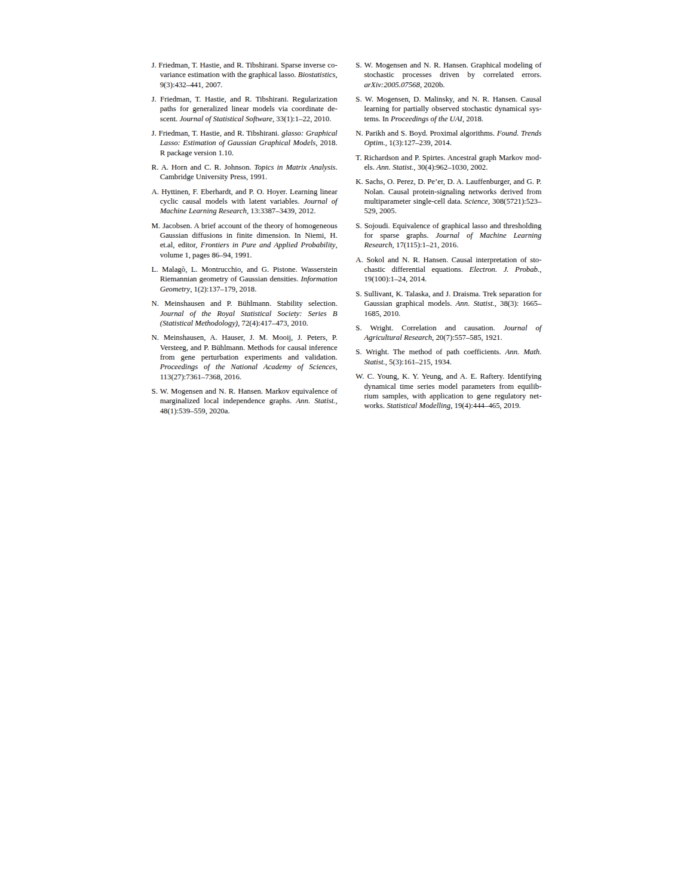J. Friedman, T. Hastie, and R. Tibshirani. Sparse inverse covariance estimation with the graphical lasso. Biostatistics, 9(3):432–441, 2007.
J. Friedman, T. Hastie, and R. Tibshirani. Regularization paths for generalized linear models via coordinate descent. Journal of Statistical Software, 33(1):1–22, 2010.
J. Friedman, T. Hastie, and R. Tibshirani. glasso: Graphical Lasso: Estimation of Gaussian Graphical Models, 2018. R package version 1.10.
R. A. Horn and C. R. Johnson. Topics in Matrix Analysis. Cambridge University Press, 1991.
A. Hyttinen, F. Eberhardt, and P. O. Hoyer. Learning linear cyclic causal models with latent variables. Journal of Machine Learning Research, 13:3387–3439, 2012.
M. Jacobsen. A brief account of the theory of homogeneous Gaussian diffusions in finite dimension. In Niemi, H. et.al, editor, Frontiers in Pure and Applied Probability, volume 1, pages 86–94, 1991.
L. Malagò, L. Montrucchio, and G. Pistone. Wasserstein Riemannian geometry of Gaussian densities. Information Geometry, 1(2):137–179, 2018.
N. Meinshausen and P. Bühlmann. Stability selection. Journal of the Royal Statistical Society: Series B (Statistical Methodology), 72(4):417–473, 2010.
N. Meinshausen, A. Hauser, J. M. Mooij, J. Peters, P. Versteeg, and P. Bühlmann. Methods for causal inference from gene perturbation experiments and validation. Proceedings of the National Academy of Sciences, 113(27):7361–7368, 2016.
S. W. Mogensen and N. R. Hansen. Markov equivalence of marginalized local independence graphs. Ann. Statist., 48(1):539–559, 2020a.
S. W. Mogensen and N. R. Hansen. Graphical modeling of stochastic processes driven by correlated errors. arXiv:2005.07568, 2020b.
S. W. Mogensen, D. Malinsky, and N. R. Hansen. Causal learning for partially observed stochastic dynamical systems. In Proceedings of the UAI, 2018.
N. Parikh and S. Boyd. Proximal algorithms. Found. Trends Optim., 1(3):127–239, 2014.
T. Richardson and P. Spirtes. Ancestral graph Markov models. Ann. Statist., 30(4):962–1030, 2002.
K. Sachs, O. Perez, D. Pe’er, D. A. Lauffenburger, and G. P. Nolan. Causal protein-signaling networks derived from multiparameter single-cell data. Science, 308(5721):523–529, 2005.
S. Sojoudi. Equivalence of graphical lasso and thresholding for sparse graphs. Journal of Machine Learning Research, 17(115):1–21, 2016.
A. Sokol and N. R. Hansen. Causal interpretation of stochastic differential equations. Electron. J. Probab., 19(100):1–24, 2014.
S. Sullivant, K. Talaska, and J. Draisma. Trek separation for Gaussian graphical models. Ann. Statist., 38(3): 1665–1685, 2010.
S. Wright. Correlation and causation. Journal of Agricultural Research, 20(7):557–585, 1921.
S. Wright. The method of path coefficients. Ann. Math. Statist., 5(3):161–215, 1934.
W. C. Young, K. Y. Yeung, and A. E. Raftery. Identifying dynamical time series model parameters from equilibrium samples, with application to gene regulatory networks. Statistical Modelling, 19(4):444–465, 2019.